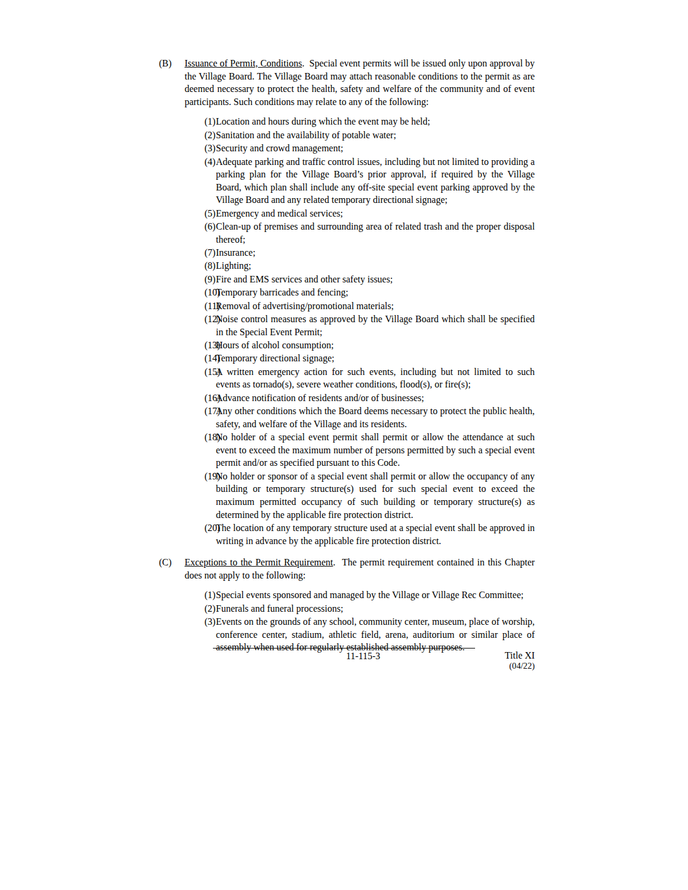(B)
Issuance of Permit, Conditions. Special event permits will be issued only upon approval by the Village Board. The Village Board may attach reasonable conditions to the permit as are deemed necessary to protect the health, safety and welfare of the community and of event participants. Such conditions may relate to any of the following:
(1) Location and hours during which the event may be held;
(2) Sanitation and the availability of potable water;
(3) Security and crowd management;
(4) Adequate parking and traffic control issues, including but not limited to providing a parking plan for the Village Board’s prior approval, if required by the Village Board, which plan shall include any off-site special event parking approved by the Village Board and any related temporary directional signage;
(5) Emergency and medical services;
(6) Clean-up of premises and surrounding area of related trash and the proper disposal thereof;
(7) Insurance;
(8) Lighting;
(9) Fire and EMS services and other safety issues;
(10) Temporary barricades and fencing;
(11) Removal of advertising/promotional materials;
(12) Noise control measures as approved by the Village Board which shall be specified in the Special Event Permit;
(13) Hours of alcohol consumption;
(14) Temporary directional signage;
(15) A written emergency action for such events, including but not limited to such events as tornado(s), severe weather conditions, flood(s), or fire(s);
(16) Advance notification of residents and/or of businesses;
(17) Any other conditions which the Board deems necessary to protect the public health, safety, and welfare of the Village and its residents.
(18) No holder of a special event permit shall permit or allow the attendance at such event to exceed the maximum number of persons permitted by such a special event permit and/or as specified pursuant to this Code.
(19) No holder or sponsor of a special event shall permit or allow the occupancy of any building or temporary structure(s) used for such special event to exceed the maximum permitted occupancy of such building or temporary structure(s) as determined by the applicable fire protection district.
(20) The location of any temporary structure used at a special event shall be approved in writing in advance by the applicable fire protection district.
(C)
Exceptions to the Permit Requirement. The permit requirement contained in this Chapter does not apply to the following:
(1) Special events sponsored and managed by the Village or Village Rec Committee;
(2) Funerals and funeral processions;
(3) Events on the grounds of any school, community center, museum, place of worship, conference center, stadium, athletic field, arena, auditorium or similar place of assembly when used for regularly established assembly purposes.
11-115-3
Title XI
(04/22)